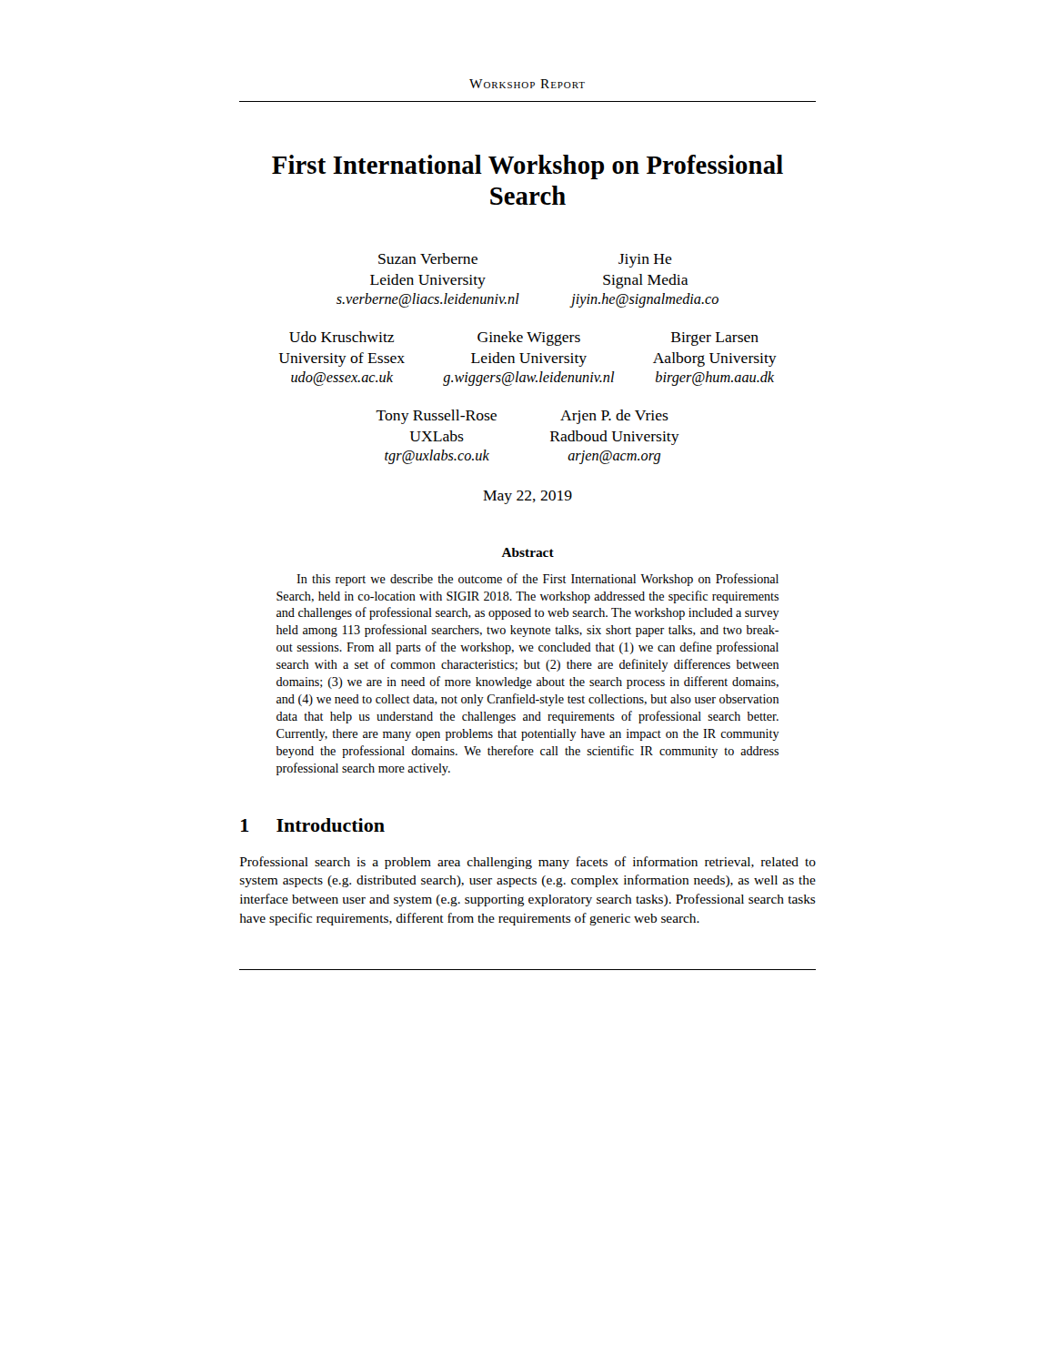Workshop Report
First International Workshop on Professional
Search
Suzan Verberne
Leiden University
s.verberne@liacs.leidenuniv.nl
Jiyin He
Signal Media
jiyin.he@signalmedia.co
Udo Kruschwitz
University of Essex
udo@essex.ac.uk
Gineke Wiggers
Leiden University
g.wiggers@law.leidenuniv.nl
Birger Larsen
Aalborg University
birger@hum.aau.dk
Tony Russell-Rose
UXLabs
tgr@uxlabs.co.uk
Arjen P. de Vries
Radboud University
arjen@acm.org
May 22, 2019
Abstract
In this report we describe the outcome of the First International Workshop on Professional Search, held in co-location with SIGIR 2018. The workshop addressed the specific requirements and challenges of professional search, as opposed to web search. The workshop included a survey held among 113 professional searchers, two keynote talks, six short paper talks, and two break-out sessions. From all parts of the workshop, we concluded that (1) we can define professional search with a set of common characteristics; but (2) there are definitely differences between domains; (3) we are in need of more knowledge about the search process in different domains, and (4) we need to collect data, not only Cranfield-style test collections, but also user observation data that help us understand the challenges and requirements of professional search better. Currently, there are many open problems that potentially have an impact on the IR community beyond the professional domains. We therefore call the scientific IR community to address professional search more actively.
1 Introduction
Professional search is a problem area challenging many facets of information retrieval, related to system aspects (e.g. distributed search), user aspects (e.g. complex information needs), as well as the interface between user and system (e.g. supporting exploratory search tasks). Professional search tasks have specific requirements, different from the requirements of generic web search.